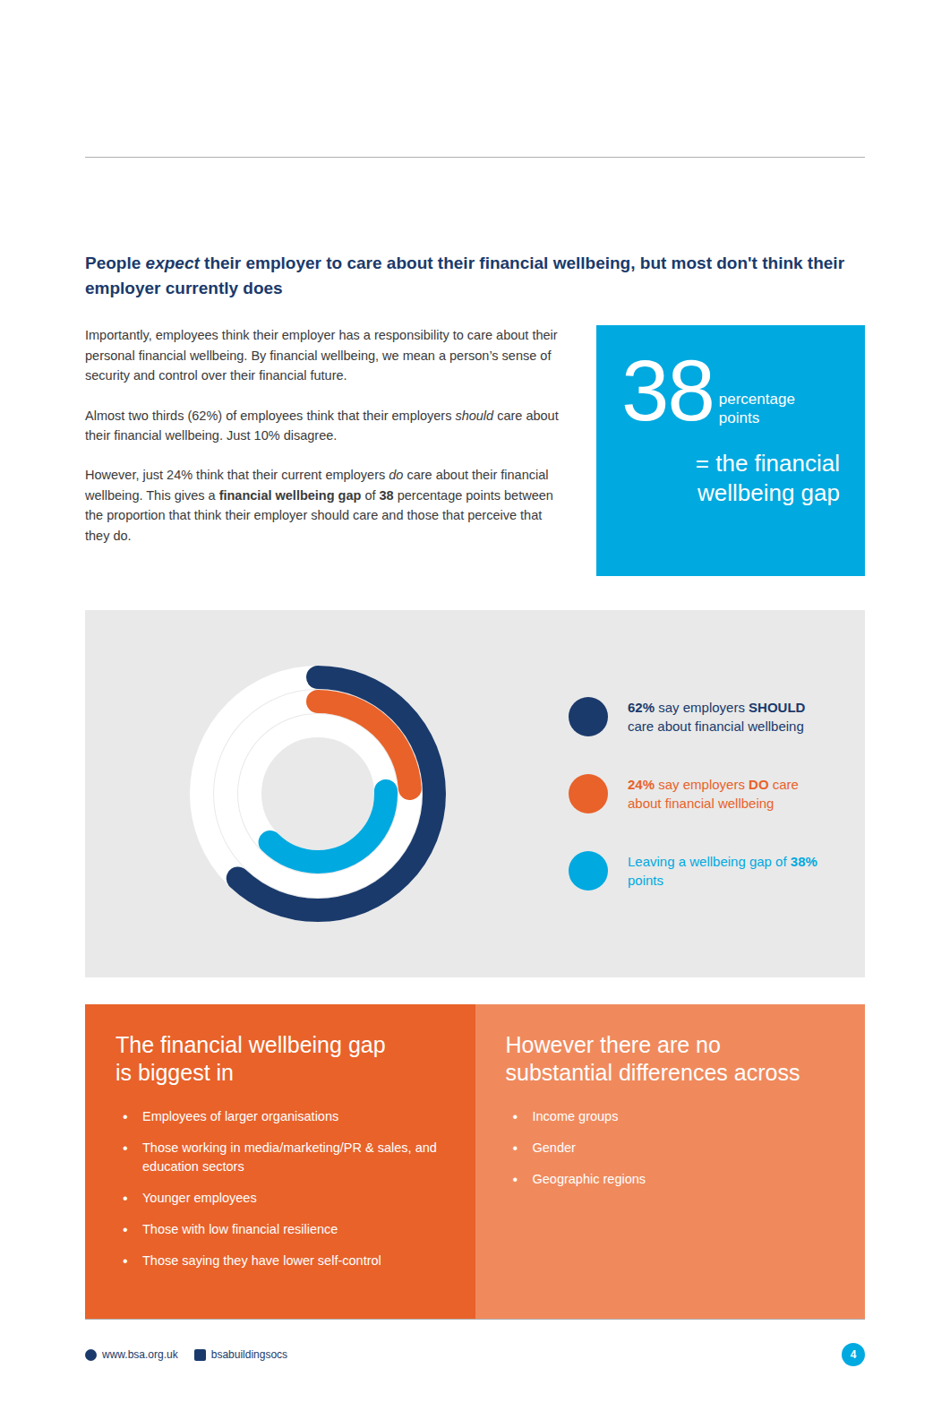People expect their employer to care about their financial wellbeing, but most don't think their employer currently does
Importantly, employees think their employer has a responsibility to care about their personal financial wellbeing. By financial wellbeing, we mean a person’s sense of security and control over their financial future.
Almost two thirds (62%) of employees think that their employers should care about their financial wellbeing. Just 10% disagree.
However, just 24% think that their current employers do care about their financial wellbeing. This gives a financial wellbeing gap of 38 percentage points between the proportion that think their employer should care and those that perceive that they do.
38 percentage
points
= the financial
wellbeing gap
62% say employers SHOULD care about financial wellbeing
24% say employers DO care about financial wellbeing
Leaving a wellbeing gap of 38% points
The financial wellbeing gap
is biggest in
Employees of larger organisations
Those working in media/marketing/PR & sales, and education sectors
Younger employees
Those with low financial resilience
Those saying they have lower self-control
However there are no
substantial differences across
Income groups
Gender
Geographic regions
www.bsa.org.uk bsabuildingsocs
4